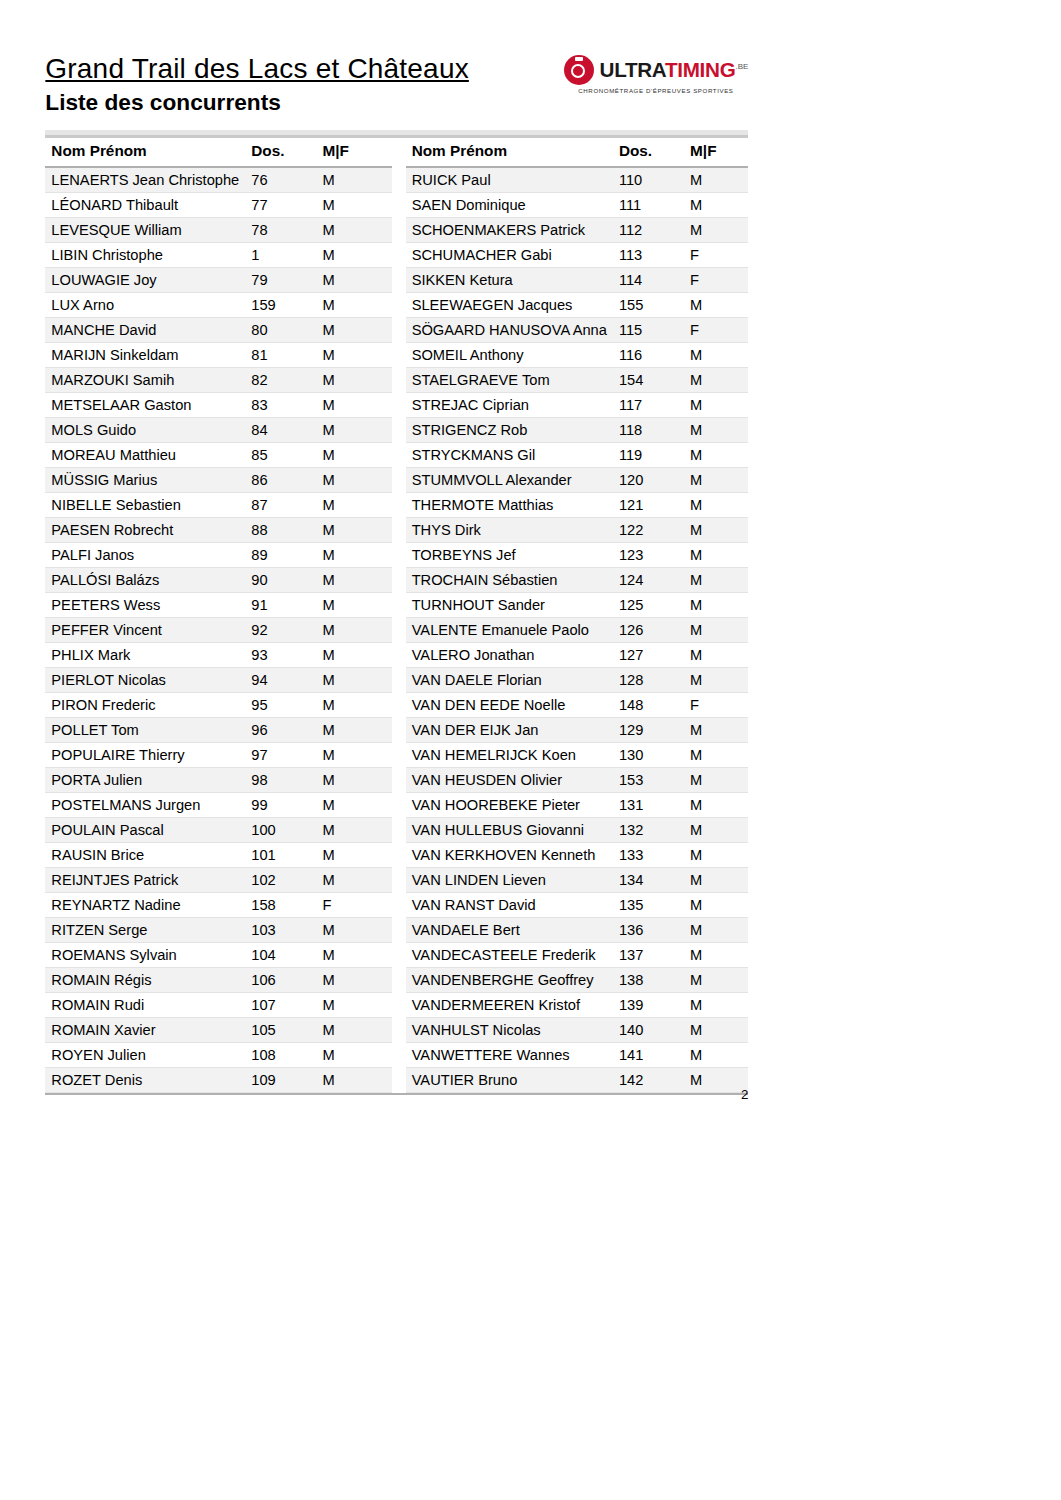Grand Trail des Lacs et Châteaux
Liste des concurrents
ULTRA TIMING.BE
Chronométrage d'épreuves sportives
| Nom Prénom | Dos. | M/F | | Nom Prénom | Dos. | M/F |
| --- | --- | --- | --- | --- | --- | --- |
| LENAERTS Jean Christophe | 76 | M | | RUICK Paul | 110 | M |
| LÉONARD Thibault | 77 | M | | SAEN Dominique | 111 | M |
| LEVESQUE William | 78 | M | | SCHOENMAKERS Patrick | 112 | M |
| LIBIN Christophe | 1 | M | | SCHUMACHER Gabi | 113 | F |
| LOUWAGIE Joy | 79 | M | | SIKKEN Ketura | 114 | F |
| LUX Arno | 159 | M | | SLEEWAEGEN Jacques | 155 | M |
| MANCHE David | 80 | M | | SÖGAARD HANUSOVA Anna | 115 | F |
| MARIJN Sinkeldam | 81 | M | | SOMEIL Anthony | 116 | M |
| MARZOUKI Samih | 82 | M | | STAELGRAEVE Tom | 154 | M |
| METSELAAR Gaston | 83 | M | | STREJAC Ciprian | 117 | M |
| MOLS Guido | 84 | M | | STRIGENCZ Rob | 118 | M |
| MOREAU Matthieu | 85 | M | | STRYCKMANS Gil | 119 | M |
| MÜSSIG Marius | 86 | M | | STUMMVOLL Alexander | 120 | M |
| NIBELLE Sebastien | 87 | M | | THERMOTE Matthias | 121 | M |
| PAESEN Robrecht | 88 | M | | THYS Dirk | 122 | M |
| PALFI Janos | 89 | M | | TORBEYNS Jef | 123 | M |
| PALLÓSI Balázs | 90 | M | | TROCHAIN Sébastien | 124 | M |
| PEETERS Wess | 91 | M | | TURNHOUT Sander | 125 | M |
| PEFFER Vincent | 92 | M | | VALENTE Emanuele Paolo | 126 | M |
| PHLIX Mark | 93 | M | | VALERO Jonathan | 127 | M |
| PIERLOT Nicolas | 94 | M | | VAN DAELE Florian | 128 | M |
| PIRON Frederic | 95 | M | | VAN DEN EEDE Noelle | 148 | F |
| POLLET Tom | 96 | M | | VAN DER EIJK Jan | 129 | M |
| POPULAIRE Thierry | 97 | M | | VAN HEMELRIJCK Koen | 130 | M |
| PORTA Julien | 98 | M | | VAN HEUSDEN Olivier | 153 | M |
| POSTELMANS Jurgen | 99 | M | | VAN HOOREBEKE Pieter | 131 | M |
| POULAIN Pascal | 100 | M | | VAN HULLEBUS Giovanni | 132 | M |
| RAUSIN Brice | 101 | M | | VAN KERKHOVEN Kenneth | 133 | M |
| REIJNTJES Patrick | 102 | M | | VAN LINDEN Lieven | 134 | M |
| REYNARTZ Nadine | 158 | F | | VAN RANST David | 135 | M |
| RITZEN Serge | 103 | M | | VANDAELE Bert | 136 | M |
| ROEMANS Sylvain | 104 | M | | VANDECASTEELE Frederik | 137 | M |
| ROMAIN Régis | 106 | M | | VANDENBERGHE Geoffrey | 138 | M |
| ROMAIN Rudi | 107 | M | | VANDERMEEREN Kristof | 139 | M |
| ROMAIN Xavier | 105 | M | | VANHULST Nicolas | 140 | M |
| ROYEN Julien | 108 | M | | VANWETTERE Wannes | 141 | M |
| ROZET Denis | 109 | M | | VAUTIER Bruno | 142 | M |
2